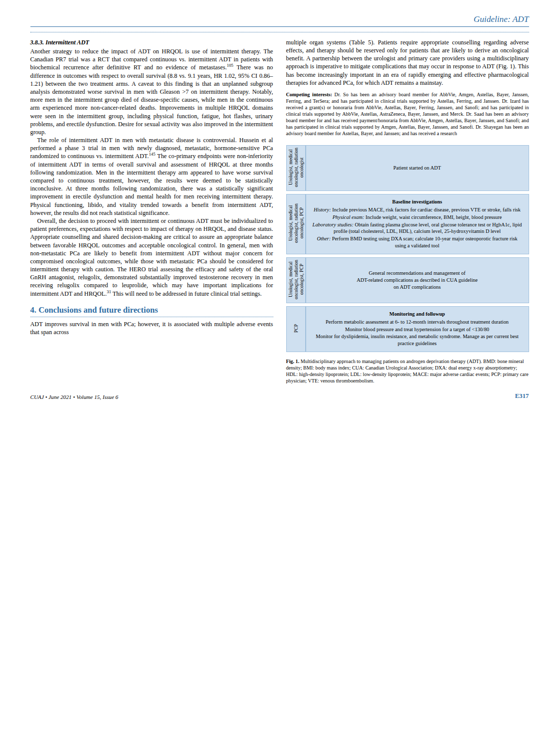Guideline: ADT
3.8.3. Intermittent ADT
Another strategy to reduce the impact of ADT on HRQOL is use of intermittent therapy. The Canadian PR7 trial was a RCT that compared continuous vs. intermittent ADT in patients with biochemical recurrence after definitive RT and no evidence of metastases.105 There was no difference in outcomes with respect to overall survival (8.8 vs. 9.1 years, HR 1.02, 95% CI 0.86–1.21) between the two treatment arms. A caveat to this finding is that an unplanned subgroup analysis demonstrated worse survival in men with Gleason >7 on intermittent therapy. Notably, more men in the intermittent group died of disease-specific causes, while men in the continuous arm experienced more non-cancer-related deaths. Improvements in multiple HRQOL domains were seen in the intermittent group, including physical function, fatigue, hot flashes, urinary problems, and erectile dysfunction. Desire for sexual activity was also improved in the intermittent group.
The role of intermittent ADT in men with metastatic disease is controversial. Hussein et al performed a phase 3 trial in men with newly diagnosed, metastatic, hormone-sensitive PCa randomized to continuous vs. intermittent ADT.145 The co-primary endpoints were non-inferiority of intermittent ADT in terms of overall survival and assessment of HRQOL at three months following randomization. Men in the intermittent therapy arm appeared to have worse survival compared to continuous treatment, however, the results were deemed to be statistically inconclusive. At three months following randomization, there was a statistically significant improvement in erectile dysfunction and mental health for men receiving intermittent therapy. Physical functioning, libido, and vitality trended towards a benefit from intermittent ADT, however, the results did not reach statistical significance.
Overall, the decision to proceed with intermittent or continuous ADT must be individualized to patient preferences, expectations with respect to impact of therapy on HRQOL, and disease status. Appropriate counselling and shared decision-making are critical to assure an appropriate balance between favorable HRQOL outcomes and acceptable oncological control. In general, men with non-metastatic PCa are likely to benefit from intermittent ADT without major concern for compromised oncological outcomes, while those with metastatic PCa should be considered for intermittent therapy with caution. The HERO trial assessing the efficacy and safety of the oral GnRH antagonist, relugolix, demonstrated substantially improved testosterone recovery in men receiving relugolix compared to leuprolide, which may have important implications for intermittent ADT and HRQOL.31 This will need to be addressed in future clinical trial settings.
4. Conclusions and future directions
ADT improves survival in men with PCa; however, it is associated with multiple adverse events that span across
multiple organ systems (Table 5). Patients require appropriate counselling regarding adverse effects, and therapy should be reserved only for patients that are likely to derive an oncological benefit. A partnership between the urologist and primary care providers using a multidisciplinary approach is imperative to mitigate complications that may occur in response to ADT (Fig. 1). This has become increasingly important in an era of rapidly emerging and effective pharmacological therapies for advanced PCa, for which ADT remains a mainstay.
Competing interests: Dr. So has been an advisory board member for AbbVie, Amgen, Astellas, Bayer, Janssen, Ferring, and TerSera; and has participated in clinical trials supported by Astellas, Ferring, and Janssen. Dr. Izard has received a grant(s) or honoraria from AbbVie, Astellas, Bayer, Ferring, Janssen, and Sanofi; and has participated in clinical trials supported by AbbVie, Astellas, AstraZeneca, Bayer, Janssen, and Merck. Dr. Saad has been an advisory board member for and has received payment/honoraria from AbbVie, Amgen, Astellas, Bayer, Janssen, and Sanofi; and has participated in clinical trials supported by Amgen, Astellas, Bayer, Janssen, and Sanofi. Dr. Shayegan has been an advisory board member for Astellas, Bayer, and Janssen; and has received a research
| Urologist, medical oncologist, radiation oncologist | Patient started on ADT |
| Urologist, medical oncologist, radiation oncologist, PCP | Baseline investigations History: Include previous MACE, risk factors for cardiac disease, previous VTE or stroke, falls risk Physical exam: Include weight, waist circumference, BMI, height, blood pressure Laboratory studies: Obtain fasting plasma glucose level, oral glucose tolerance test or HgbA1c, lipid profile (total cholesterol, LDL, HDL), calcium level, 25-hydroxyvitamin D level Other: Perform BMD testing using DXA scan; calculate 10-year major osteoporotic fracture risk using a validated tool |
| Urologist, medical oncologist, radiation oncologist, PCP | General recommendations and management of ADT-related complications as described in CUA guideline on ADT complications |
| PCP | Monitoring and followup Perform metabolic assessment at 6- to 12-month intervals throughout treatment duration Monitor blood pressure and treat hypertension for a target of <130/80 Monitor for dyslipidemia, insulin resistance, and metabolic syndrome. Manage as per current best practice guidelines |
Fig. 1. Multidisciplinary approach to managing patients on androgen deprivation therapy (ADT). BMD: bone mineral density; BMI: body mass index; CUA: Canadian Urological Association; DXA: dual energy x-ray absorptiometry; HDL: high-density lipoprotein; LDL: low-density lipoprotein; MACE: major adverse cardiac events; PCP: primary care physician; VTE: venous thromboembolism.
CUAJ • June 2021 • Volume 15, Issue 6
E317